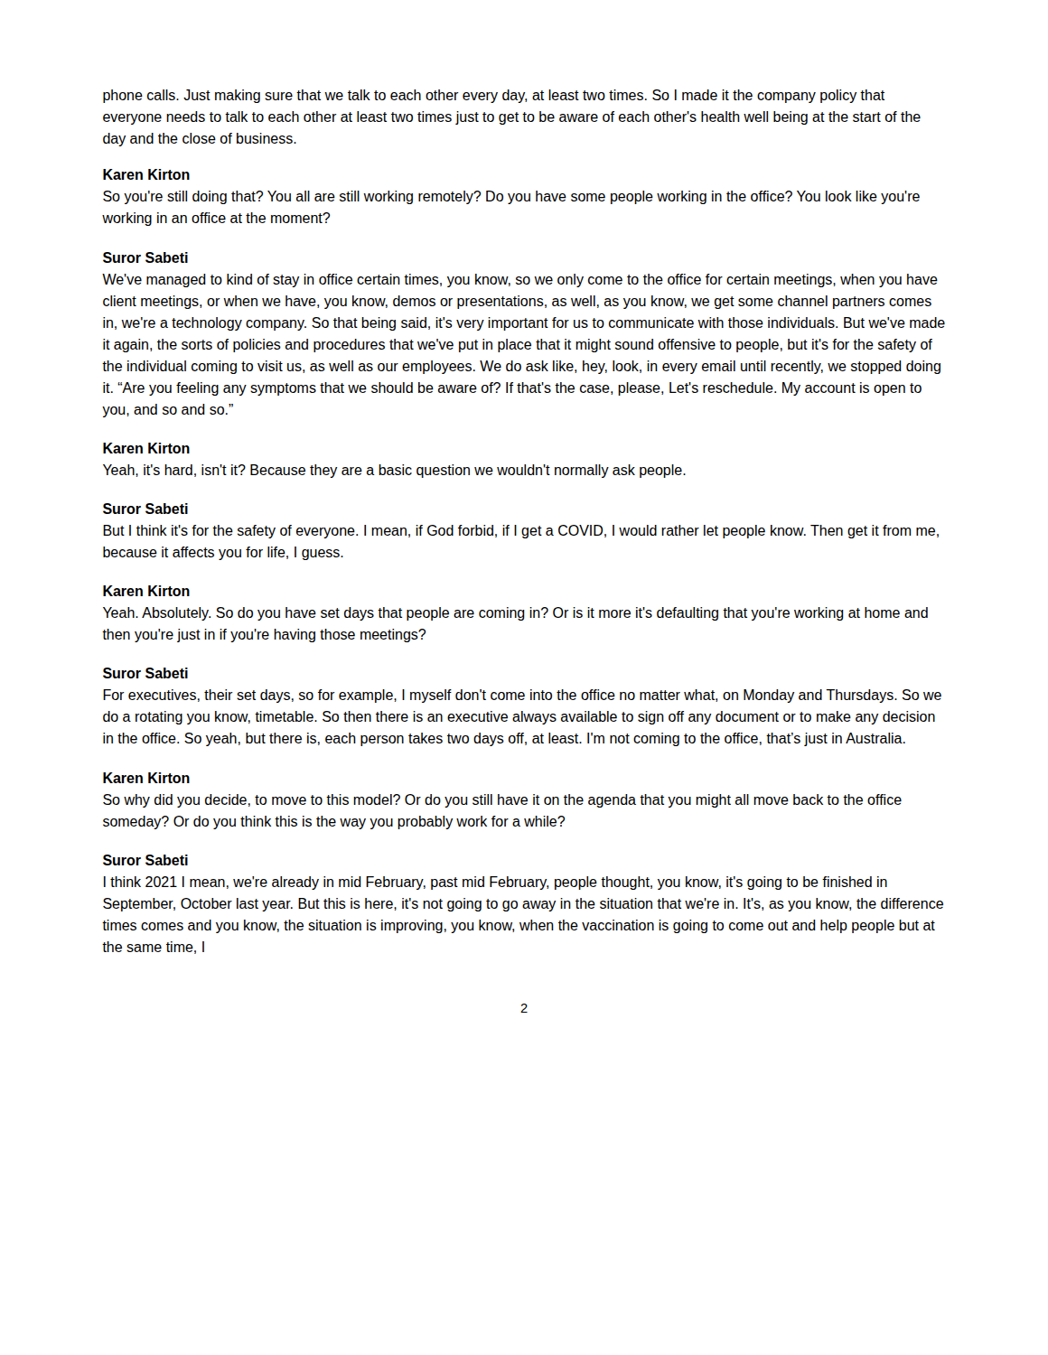phone calls. Just making sure that we talk to each other every day, at least two times. So I made it the company policy that everyone needs to talk to each other at least two times just to get to be aware of each other's health well being at the start of the day and the close of business.
Karen Kirton
So you're still doing that? You all are still working remotely? Do you have some people working in the office? You look like you're working in an office at the moment?
Suror Sabeti
We've managed to kind of stay in office certain times, you know, so we only come to the office for certain meetings, when you have client meetings, or when we have, you know, demos or presentations, as well, as you know, we get some channel partners comes in, we're a technology company. So that being said, it's very important for us to communicate with those individuals. But we've made it again, the sorts of policies and procedures that we've put in place that it might sound offensive to people, but it's for the safety of the individual coming to visit us, as well as our employees. We do ask like, hey, look, in every email until recently, we stopped doing it. “Are you feeling any symptoms that we should be aware of? If that's the case, please, Let's reschedule. My account is open to you, and so and so.”
Karen Kirton
Yeah, it's hard, isn't it? Because they are a basic question we wouldn't normally ask people.
Suror Sabeti
But I think it's for the safety of everyone. I mean, if God forbid, if I get a COVID, I would rather let people know. Then get it from me, because it affects you for life, I guess.
Karen Kirton
Yeah. Absolutely. So do you have set days that people are coming in? Or is it more it's defaulting that you're working at home and then you're just in if you're having those meetings?
Suror Sabeti
For executives, their set days, so for example, I myself don't come into the office no matter what, on Monday and Thursdays. So we do a rotating you know, timetable. So then there is an executive always available to sign off any document or to make any decision in the office. So yeah, but there is, each person takes two days off, at least. I'm not coming to the office, that’s just in Australia.
Karen Kirton
So why did you decide, to move to this model? Or do you still have it on the agenda that you might all move back to the office someday? Or do you think this is the way you probably work for a while?
Suror Sabeti
I think 2021 I mean, we're already in mid February, past mid February, people thought, you know, it's going to be finished in September, October last year. But this is here, it's not going to go away in the situation that we're in. It's, as you know, the difference times comes and you know, the situation is improving, you know, when the vaccination is going to come out and help people but at the same time, I
2